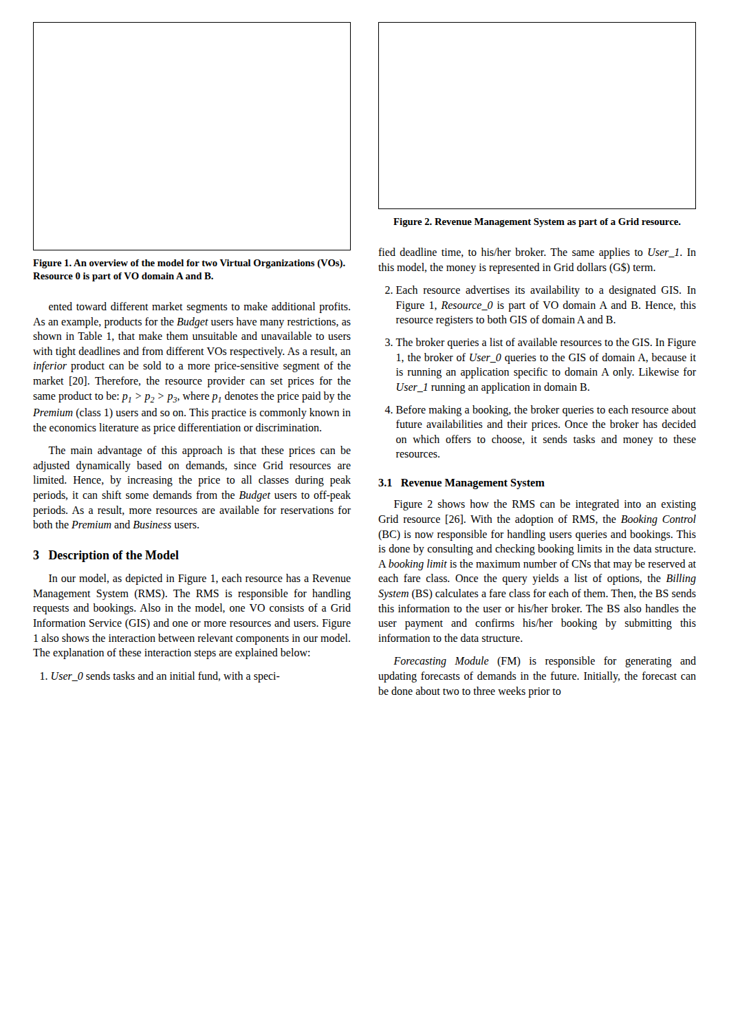Figure 1. An overview of the model for two Virtual Organizations (VOs). Resource 0 is part of VO domain A and B.
ented toward different market segments to make additional profits. As an example, products for the Budget users have many restrictions, as shown in Table 1, that make them unsuitable and unavailable to users with tight deadlines and from different VOs respectively. As a result, an inferior product can be sold to a more price-sensitive segment of the market [20]. Therefore, the resource provider can set prices for the same product to be: p1 > p2 > p3, where p1 denotes the price paid by the Premium (class 1) users and so on. This practice is commonly known in the economics literature as price differentiation or discrimination.
The main advantage of this approach is that these prices can be adjusted dynamically based on demands, since Grid resources are limited. Hence, by increasing the price to all classes during peak periods, it can shift some demands from the Budget users to off-peak periods. As a result, more resources are available for reservations for both the Premium and Business users.
3 Description of the Model
In our model, as depicted in Figure 1, each resource has a Revenue Management System (RMS). The RMS is responsible for handling requests and bookings. Also in the model, one VO consists of a Grid Information Service (GIS) and one or more resources and users. Figure 1 also shows the interaction between relevant components in our model. The explanation of these interaction steps are explained below:
User_0 sends tasks and an initial fund, with a speci-
Figure 2. Revenue Management System as part of a Grid resource.
fied deadline time, to his/her broker. The same applies to User_1. In this model, the money is represented in Grid dollars (G$) term.
Each resource advertises its availability to a designated GIS. In Figure 1, Resource_0 is part of VO domain A and B. Hence, this resource registers to both GIS of domain A and B.
The broker queries a list of available resources to the GIS. In Figure 1, the broker of User_0 queries to the GIS of domain A, because it is running an application specific to domain A only. Likewise for User_1 running an application in domain B.
Before making a booking, the broker queries to each resource about future availabilities and their prices. Once the broker has decided on which offers to choose, it sends tasks and money to these resources.
3.1 Revenue Management System
Figure 2 shows how the RMS can be integrated into an existing Grid resource [26]. With the adoption of RMS, the Booking Control (BC) is now responsible for handling users queries and bookings. This is done by consulting and checking booking limits in the data structure. A booking limit is the maximum number of CNs that may be reserved at each fare class. Once the query yields a list of options, the Billing System (BS) calculates a fare class for each of them. Then, the BS sends this information to the user or his/her broker. The BS also handles the user payment and confirms his/her booking by submitting this information to the data structure.
Forecasting Module (FM) is responsible for generating and updating forecasts of demands in the future. Initially, the forecast can be done about two to three weeks prior to